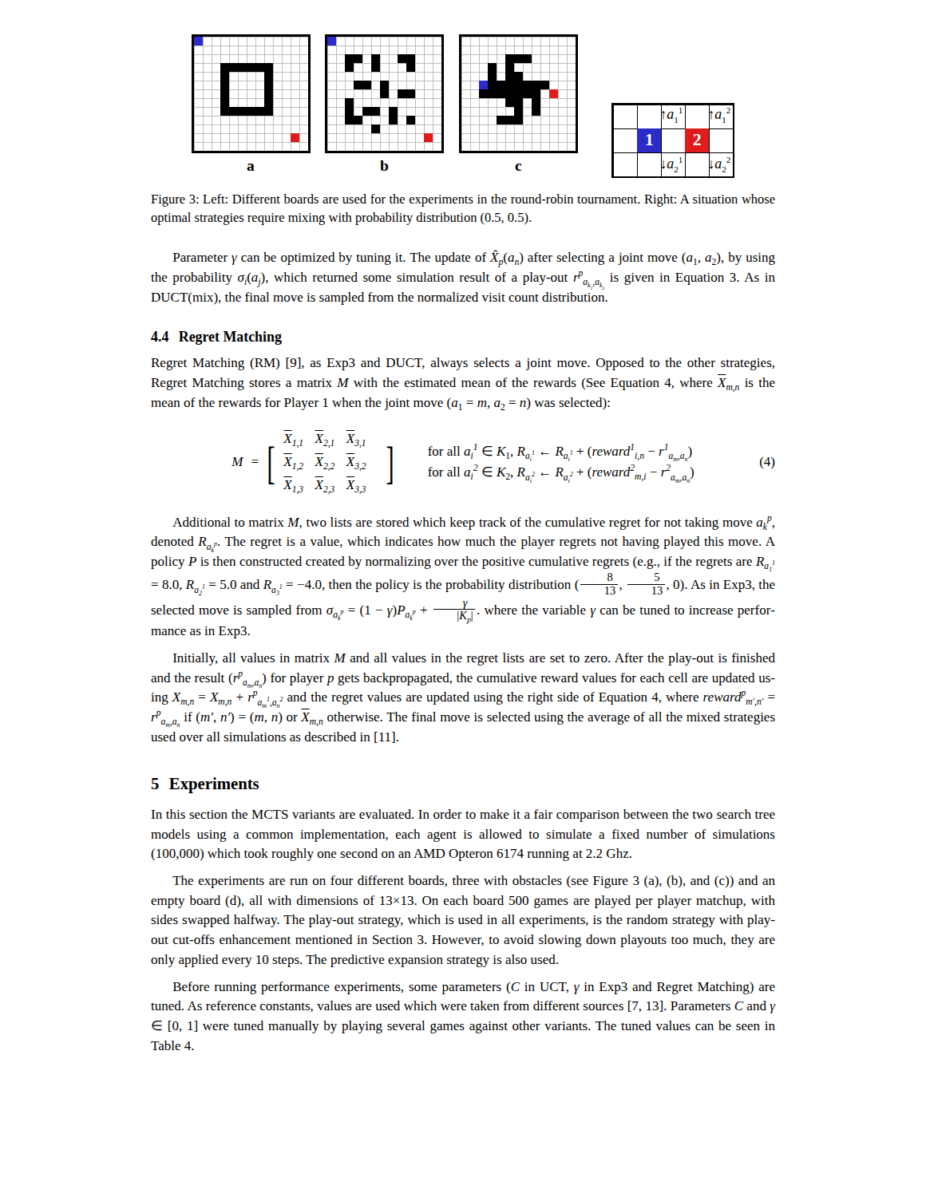a
b
c
1 2 ↑a11 ↓a21 ↑a12 ↓a22
Figure 3: Left: Different boards are used for the experiments in the round-robin tournament. Right: A situation whose optimal strategies require mixing with probability distribution (0.5, 0.5).
Parameter γ can be optimized by tuning it. The update of X̂p(an) after selecting a joint move (a1, a2), by using the probability σi(aj), which returned some simulation result of a play-out rpak1,ak2 is given in Equation 3. As in DUCT(mix), the final move is sampled from the normalized visit count distribution.
4.4 Regret Matching
Regret Matching (RM) [9], as Exp3 and DUCT, always selects a joint move. Opposed to the other strategies, Regret Matching stores a matrix M with the estimated mean of the rewards (See Equation 4, where Xm,n is the mean of the rewards for Player 1 when the joint move (a1 = m, a2 = n) was selected):
M = [
| X 1,1 | X 2,1 | X 3,1 |
| X 1,2 | X 2,2 | X 3,2 |
| X 1,3 | X 2,3 | X 3,3 |
]
for all ai1 ∈ K1, Rai1 ← Rai1 + (reward1i,n − r1am,an)
for all ai2 ∈ K2, Rai2 ← Rai2 + (reward2m,i − r2am,an)
(4)
Additional to matrix M, two lists are stored which keep track of the cumulative regret for not taking move akp, denoted Rakp. The regret is a value, which indicates how much the player regrets not having played this move. A policy P is then constructed created by normalizing over the positive cumulative regrets (e.g., if the regrets are Ra11 = 8.0, Ra21 = 5.0 and Ra31 = −4.0, then the policy is the probability distribution (813, 513, 0). As in Exp3, the selected move is sampled from σakp = (1 − γ)Pakp + γ|Kp|. where the variable γ can be tuned to increase performance as in Exp3.
Initially, all values in matrix M and all values in the regret lists are set to zero. After the play-out is finished and the result (rpam,an) for player p gets backpropagated, the cumulative reward values for each cell are updated using Xm,n = Xm,n + rpam1,an2 and the regret values are updated using the right side of Equation 4, where rewardpm′,n′ = rpam,an if (m′, n′) = (m, n) or Xm,n otherwise. The final move is selected using the average of all the mixed strategies used over all simulations as described in [11].
5 Experiments
In this section the MCTS variants are evaluated. In order to make it a fair comparison between the two search tree models using a common implementation, each agent is allowed to simulate a fixed number of simulations (100,000) which took roughly one second on an AMD Opteron 6174 running at 2.2 Ghz.
The experiments are run on four different boards, three with obstacles (see Figure 3 (a), (b), and (c)) and an empty board (d), all with dimensions of 13×13. On each board 500 games are played per player matchup, with sides swapped halfway. The play-out strategy, which is used in all experiments, is the random strategy with play-out cut-offs enhancement mentioned in Section 3. However, to avoid slowing down playouts too much, they are only applied every 10 steps. The predictive expansion strategy is also used.
Before running performance experiments, some parameters (C in UCT, γ in Exp3 and Regret Matching) are tuned. As reference constants, values are used which were taken from different sources [7, 13]. Parameters C and γ ∈ [0, 1] were tuned manually by playing several games against other variants. The tuned values can be seen in Table 4.